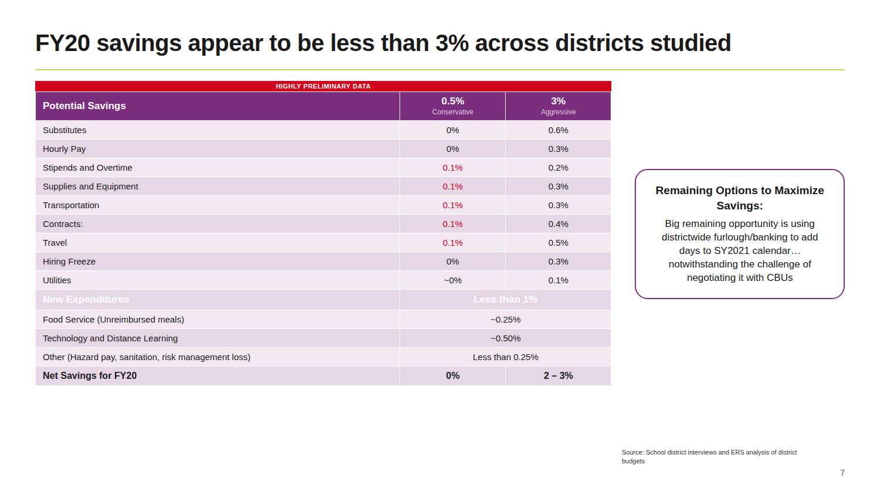FY20 savings appear to be less than 3% across districts studied
HIGHLY PRELIMINARY DATA
| Potential Savings | 0.5% Conservative | 3% Aggressive |
| --- | --- | --- |
| Substitutes | 0% | 0.6% |
| Hourly Pay | 0% | 0.3% |
| Stipends and Overtime | 0.1% | 0.2% |
| Supplies and Equipment | 0.1% | 0.3% |
| Transportation | 0.1% | 0.3% |
| Contracts: | 0.1% | 0.4% |
| Travel | 0.1% | 0.5% |
| Hiring Freeze | 0% | 0.3% |
| Utilities | ~0% | 0.1% |
| New Expenditures | Less than 1% |
| Food Service (Unreimbursed meals) | ~0.25% |
| Technology and Distance Learning | ~0.50% |
| Other (Hazard pay, sanitation, risk management loss) | Less than 0.25% |
| Net Savings for FY20 | 0% | 2 – 3% |
Remaining Options to Maximize Savings: Big remaining opportunity is using districtwide furlough/banking to add days to SY2021 calendar… notwithstanding the challenge of negotiating it with CBUs
Source: School district interviews and ERS analysis of district budgets
7